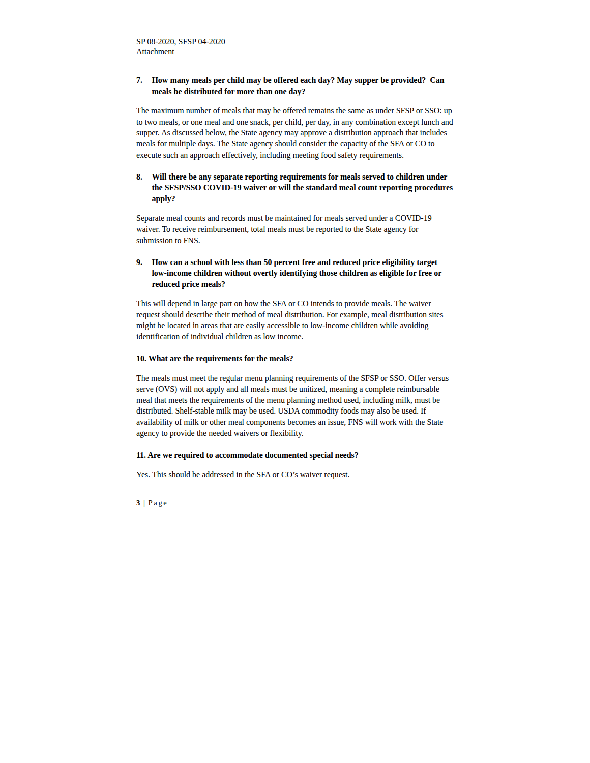SP 08-2020, SFSP 04-2020
Attachment
7. How many meals per child may be offered each day? May supper be provided? Can meals be distributed for more than one day?
The maximum number of meals that may be offered remains the same as under SFSP or SSO: up to two meals, or one meal and one snack, per child, per day, in any combination except lunch and supper. As discussed below, the State agency may approve a distribution approach that includes meals for multiple days. The State agency should consider the capacity of the SFA or CO to execute such an approach effectively, including meeting food safety requirements.
8. Will there be any separate reporting requirements for meals served to children under the SFSP/SSO COVID-19 waiver or will the standard meal count reporting procedures apply?
Separate meal counts and records must be maintained for meals served under a COVID-19 waiver. To receive reimbursement, total meals must be reported to the State agency for submission to FNS.
9. How can a school with less than 50 percent free and reduced price eligibility target low-income children without overtly identifying those children as eligible for free or reduced price meals?
This will depend in large part on how the SFA or CO intends to provide meals. The waiver request should describe their method of meal distribution. For example, meal distribution sites might be located in areas that are easily accessible to low-income children while avoiding identification of individual children as low income.
10. What are the requirements for the meals?
The meals must meet the regular menu planning requirements of the SFSP or SSO. Offer versus serve (OVS) will not apply and all meals must be unitized, meaning a complete reimbursable meal that meets the requirements of the menu planning method used, including milk, must be distributed. Shelf-stable milk may be used. USDA commodity foods may also be used. If availability of milk or other meal components becomes an issue, FNS will work with the State agency to provide the needed waivers or flexibility.
11. Are we required to accommodate documented special needs?
Yes. This should be addressed in the SFA or CO’s waiver request.
3|Page